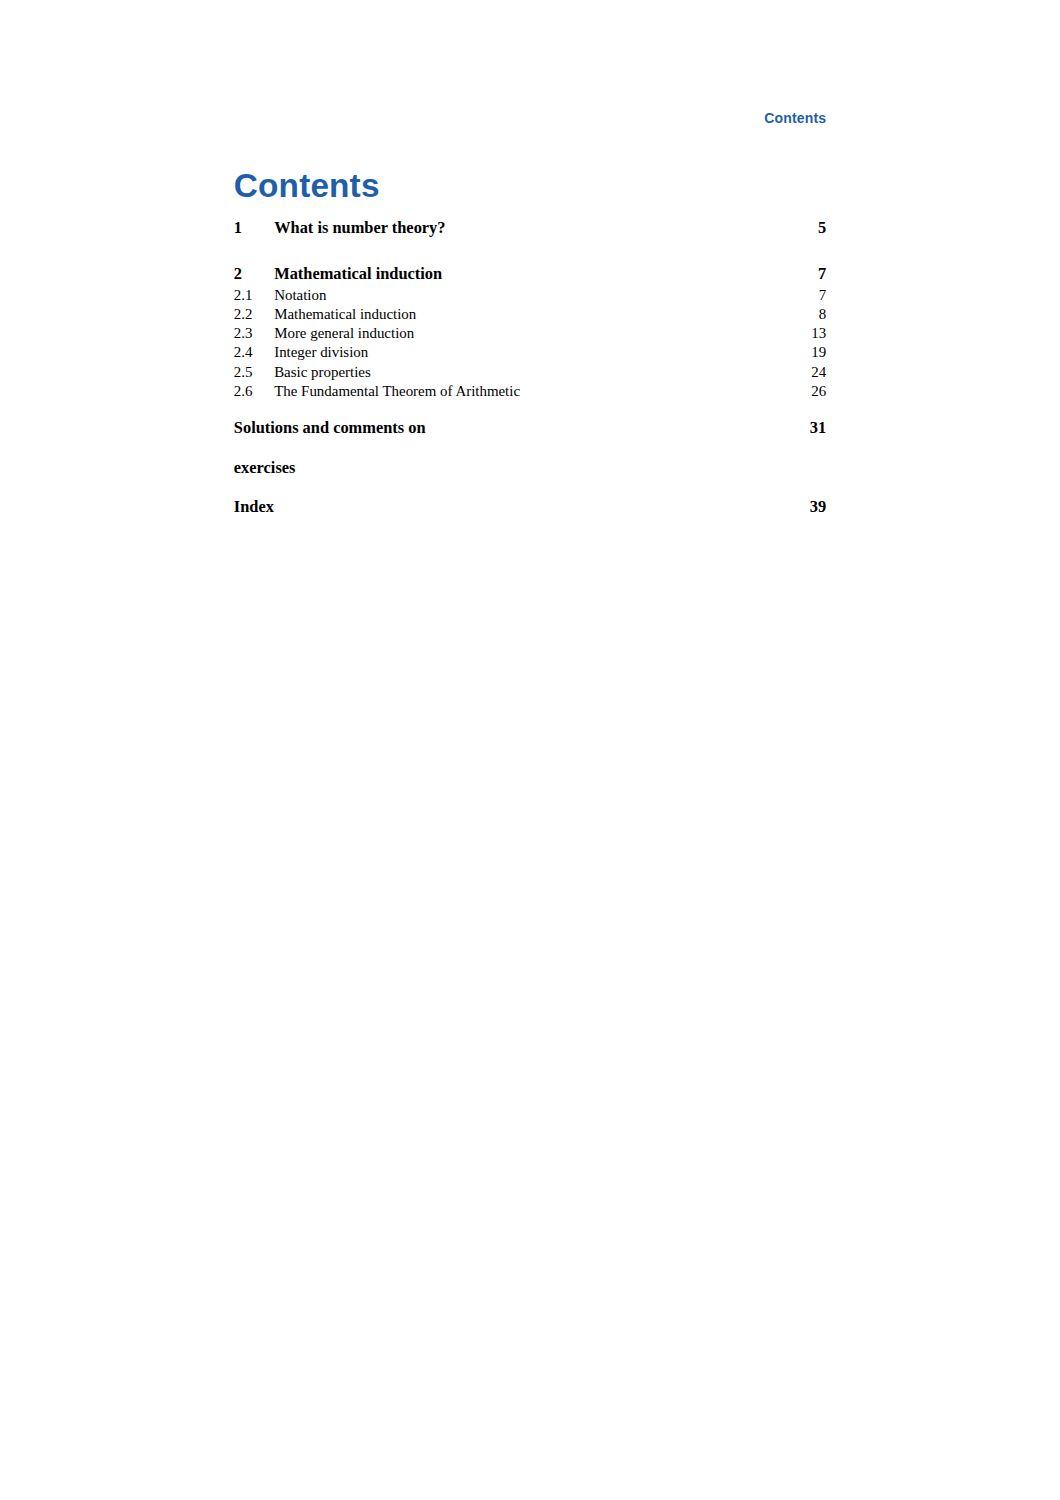Contents
Contents
| 1 | What is number theory? | 5 |
| 2 | Mathematical induction | 7 |
| 2.1 | Notation | 7 |
| 2.2 | Mathematical induction | 8 |
| 2.3 | More general induction | 13 |
| 2.4 | Integer division | 19 |
| 2.5 | Basic properties | 24 |
| 2.6 | The Fundamental Theorem of Arithmetic | 26 |
| Solutions and comments on | 31 |
| exercises | |
| Index | 39 |